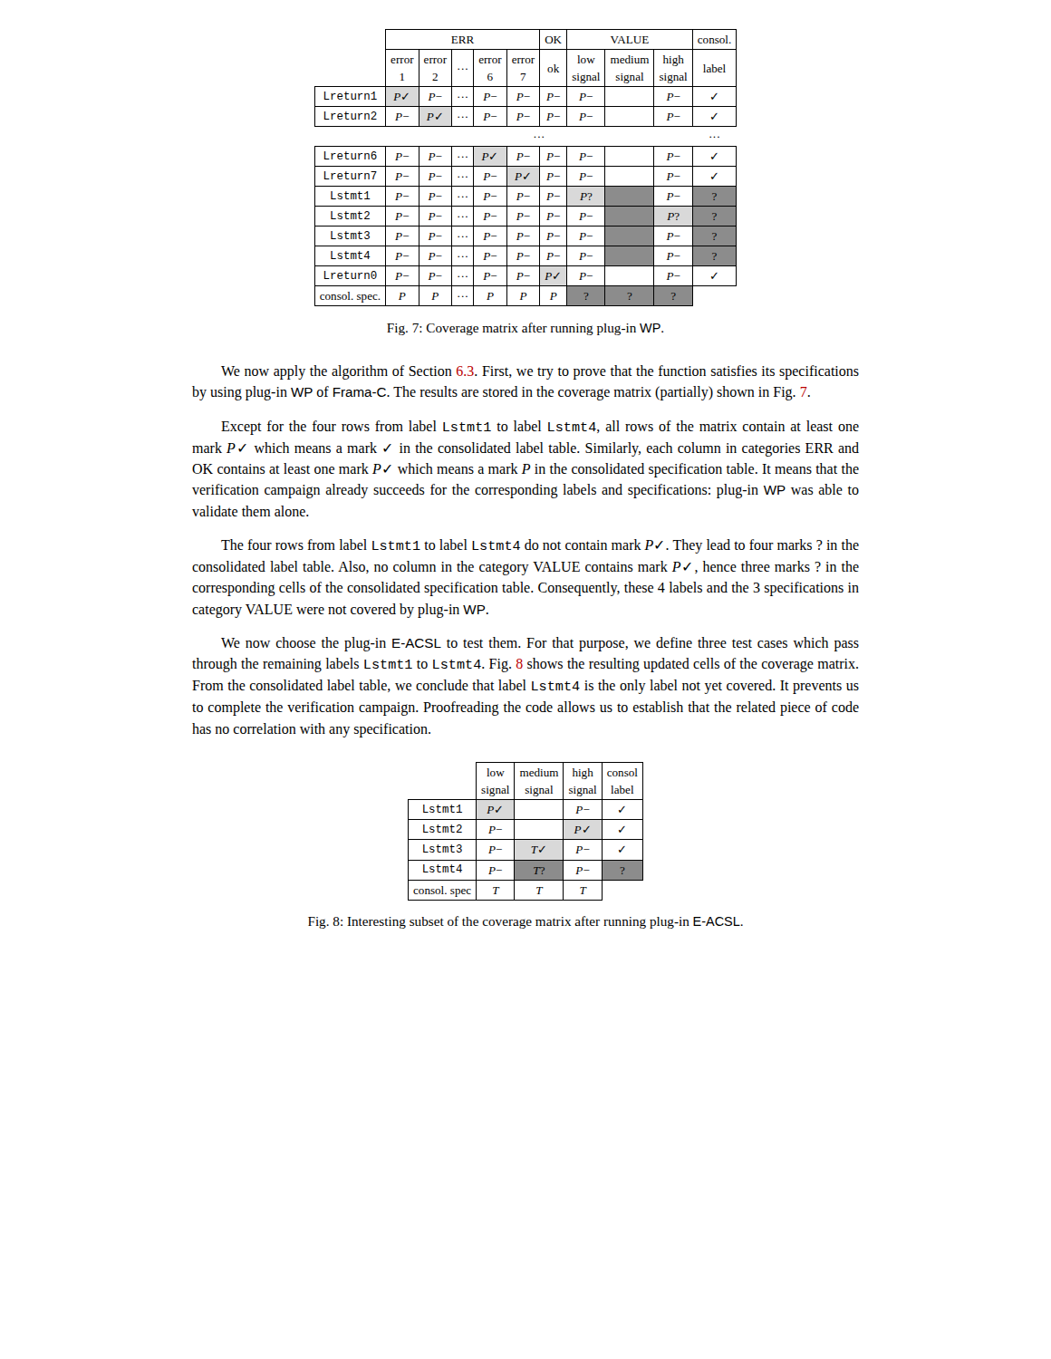| | ERR | OK | VALUE | consol. |
| | error 1 | error 2 | ··· | error 6 | error 7 | ok | low signal | medium signal | high signal | label |
| Lreturn1 | P ✓ | P − | ··· | P − | P − | P − | P − | | P − | ✓ |
| Lreturn2 | P − | P ✓ | ··· | P − | P − | P − | P − | | P − | ✓ |
| | ··· | ··· |
| Lreturn6 | P − | P − | ··· | P ✓ | P − | P − | P − | | P − | ✓ |
| Lreturn7 | P − | P − | ··· | P − | P ✓ | P − | P − | | P − | ✓ |
| Lstmt1 | P − | P − | ··· | P − | P − | P − | P ? | | P − | ? |
| Lstmt2 | P − | P − | ··· | P − | P − | P − | P − | | P ? | ? |
| Lstmt3 | P − | P − | ··· | P − | P − | P − | P − | | P − | ? |
| Lstmt4 | P − | P − | ··· | P − | P − | P − | P − | | P − | ? |
| Lreturn0 | P − | P − | ··· | P − | P − | P ✓ | P − | | P − | ✓ |
| consol. spec. | P | P | ··· | P | P | P | ? | ? | ? | |
Fig. 7: Coverage matrix after running plug-in WP.
We now apply the algorithm of Section 6.3. First, we try to prove that the function satisfies its specifications by using plug-in WP of Frama-C. The results are stored in the coverage matrix (partially) shown in Fig. 7.
Except for the four rows from label Lstmt1 to label Lstmt4, all rows of the matrix contain at least one mark P✓ which means a mark ✓ in the consolidated label table. Similarly, each column in categories ERR and OK contains at least one mark P✓ which means a mark P in the consolidated specification table. It means that the verification campaign already succeeds for the corresponding labels and specifications: plug-in WP was able to validate them alone.
The four rows from label Lstmt1 to label Lstmt4 do not contain mark P✓. They lead to four marks ? in the consolidated label table. Also, no column in the category VALUE contains mark P✓, hence three marks ? in the corresponding cells of the consolidated specification table. Consequently, these 4 labels and the 3 specifications in category VALUE were not covered by plug-in WP.
We now choose the plug-in E-ACSL to test them. For that purpose, we define three test cases which pass through the remaining labels Lstmt1 to Lstmt4. Fig. 8 shows the resulting updated cells of the coverage matrix. From the consolidated label table, we conclude that label Lstmt4 is the only label not yet covered. It prevents us to complete the verification campaign. Proofreading the code allows us to establish that the related piece of code has no correlation with any specification.
| | low signal | medium signal | high signal | consol label |
| Lstmt1 | P ✓ | | P − | ✓ |
| Lstmt2 | P − | | P ✓ | ✓ |
| Lstmt3 | P − | T ✓ | P − | ✓ |
| Lstmt4 | P − | T ? | P − | ? |
| consol. spec | T | T | T | |
Fig. 8: Interesting subset of the coverage matrix after running plug-in E-ACSL.